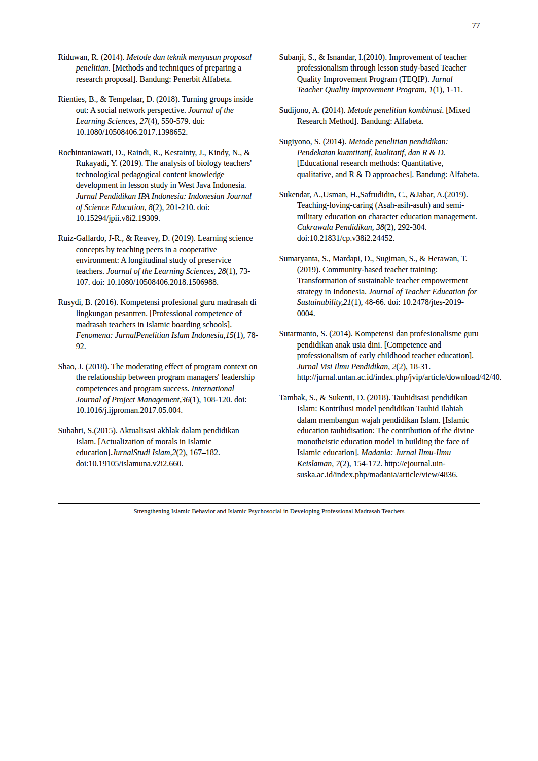77
Riduwan, R. (2014). Metode dan teknik menyusun proposal penelitian. [Methods and techniques of preparing a research proposal]. Bandung: Penerbit Alfabeta.
Rienties, B., & Tempelaar, D. (2018). Turning groups inside out: A social network perspective. Journal of the Learning Sciences, 27(4), 550-579. doi: 10.1080/10508406.2017.1398652.
Rochintaniawati, D., Raindi, R., Kestainty, J., Kindy, N., & Rukayadi, Y. (2019). The analysis of biology teachers' technological pedagogical content knowledge development in lesson study in West Java Indonesia. Jurnal Pendidikan IPA Indonesia: Indonesian Journal of Science Education, 8(2), 201-210. doi: 10.15294/jpii.v8i2.19309.
Ruiz-Gallardo, J-R., & Reavey, D. (2019). Learning science concepts by teaching peers in a cooperative environment: A longitudinal study of preservice teachers. Journal of the Learning Sciences, 28(1), 73-107. doi: 10.1080/10508406.2018.1506988.
Rusydi, B. (2016). Kompetensi profesional guru madrasah di lingkungan pesantren. [Professional competence of madrasah teachers in Islamic boarding schools]. Fenomena: JurnalPenelitian Islam Indonesia,15(1), 78-92.
Shao, J. (2018). The moderating effect of program context on the relationship between program managers' leadership competences and program success. International Journal of Project Management,36(1), 108-120. doi: 10.1016/j.ijproman.2017.05.004.
Subahri, S.(2015). Aktualisasi akhlak dalam pendidikan Islam. [Actualization of morals in Islamic education].JurnalStudi Islam,2(2), 167–182. doi:10.19105/islamuna.v2i2.660.
Subanji, S., & Isnandar, I.(2010). Improvement of teacher professionalism through lesson study-based Teacher Quality Improvement Program (TEQIP). Jurnal Teacher Quality Improvement Program, 1(1), 1-11.
Sudijono, A. (2014). Metode penelitian kombinasi. [Mixed Research Method]. Bandung: Alfabeta.
Sugiyono, S. (2014). Metode penelitian pendidikan: Pendekatan kuantitatif, kualitatif, dan R & D. [Educational research methods: Quantitative, qualitative, and R & D approaches]. Bandung: Alfabeta.
Sukendar, A.,Usman, H.,Safrudidin, C., &Jabar, A.(2019). Teaching-loving-caring (Asah-asih-asuh) and semi-military education on character education management. Cakrawala Pendidikan, 38(2), 292-304. doi:10.21831/cp.v38i2.24452.
Sumaryanta, S., Mardapi, D., Sugiman, S., & Herawan, T. (2019). Community-based teacher training: Transformation of sustainable teacher empowerment strategy in Indonesia. Journal of Teacher Education for Sustainability,21(1), 48-66. doi: 10.2478/jtes-2019-0004.
Sutarmanto, S. (2014). Kompetensi dan profesionalisme guru pendidikan anak usia dini. [Competence and professionalism of early childhood teacher education]. Jurnal Visi Ilmu Pendidikan, 2(2), 18-31. http://jurnal.untan.ac.id/index.php/jvip/article/download/42/40.
Tambak, S., & Sukenti, D. (2018). Tauhidisasi pendidikan Islam: Kontribusi model pendidikan Tauhid Ilahiah dalam membangun wajah pendidikan Islam. [Islamic education tauhidisation: The contribution of the divine monotheistic education model in building the face of Islamic education]. Madania: Jurnal Ilmu-Ilmu Keislaman, 7(2), 154-172. http://ejournal.uin-suska.ac.id/index.php/madania/article/view/4836.
Strengthening Islamic Behavior and Islamic Psychosocial in Developing Professional Madrasah Teachers